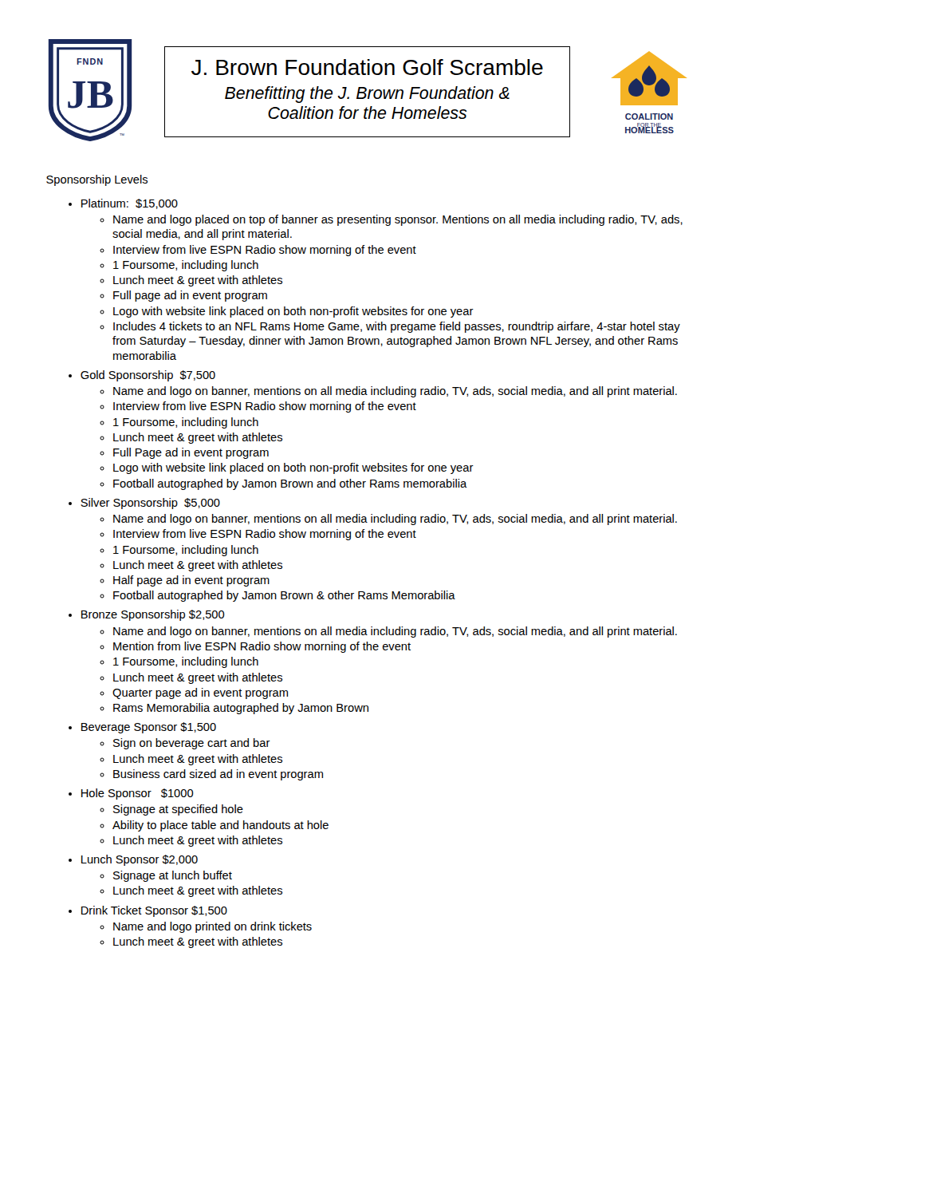FNDN JB ™
J. Brown Foundation Golf Scramble
Benefitting the J. Brown Foundation &
Coalition for the Homeless
COALITION FOR THE HOMELESS
Sponsorship Levels
Platinum: $15,000
Name and logo placed on top of banner as presenting sponsor. Mentions on all media including radio, TV, ads, social media, and all print material.
Interview from live ESPN Radio show morning of the event
1 Foursome, including lunch
Lunch meet & greet with athletes
Full page ad in event program
Logo with website link placed on both non-profit websites for one year
Includes 4 tickets to an NFL Rams Home Game, with pregame field passes, roundtrip airfare, 4-star hotel stay from Saturday – Tuesday, dinner with Jamon Brown, autographed Jamon Brown NFL Jersey, and other Rams memorabilia
Gold Sponsorship $7,500
Name and logo on banner, mentions on all media including radio, TV, ads, social media, and all print material.
Interview from live ESPN Radio show morning of the event
1 Foursome, including lunch
Lunch meet & greet with athletes
Full Page ad in event program
Logo with website link placed on both non-profit websites for one year
Football autographed by Jamon Brown and other Rams memorabilia
Silver Sponsorship $5,000
Name and logo on banner, mentions on all media including radio, TV, ads, social media, and all print material.
Interview from live ESPN Radio show morning of the event
1 Foursome, including lunch
Lunch meet & greet with athletes
Half page ad in event program
Football autographed by Jamon Brown & other Rams Memorabilia
Bronze Sponsorship $2,500
Name and logo on banner, mentions on all media including radio, TV, ads, social media, and all print material.
Mention from live ESPN Radio show morning of the event
1 Foursome, including lunch
Lunch meet & greet with athletes
Quarter page ad in event program
Rams Memorabilia autographed by Jamon Brown
Beverage Sponsor $1,500
Sign on beverage cart and bar
Lunch meet & greet with athletes
Business card sized ad in event program
Hole Sponsor $1000
Signage at specified hole
Ability to place table and handouts at hole
Lunch meet & greet with athletes
Lunch Sponsor $2,000
Signage at lunch buffet
Lunch meet & greet with athletes
Drink Ticket Sponsor $1,500
Name and logo printed on drink tickets
Lunch meet & greet with athletes